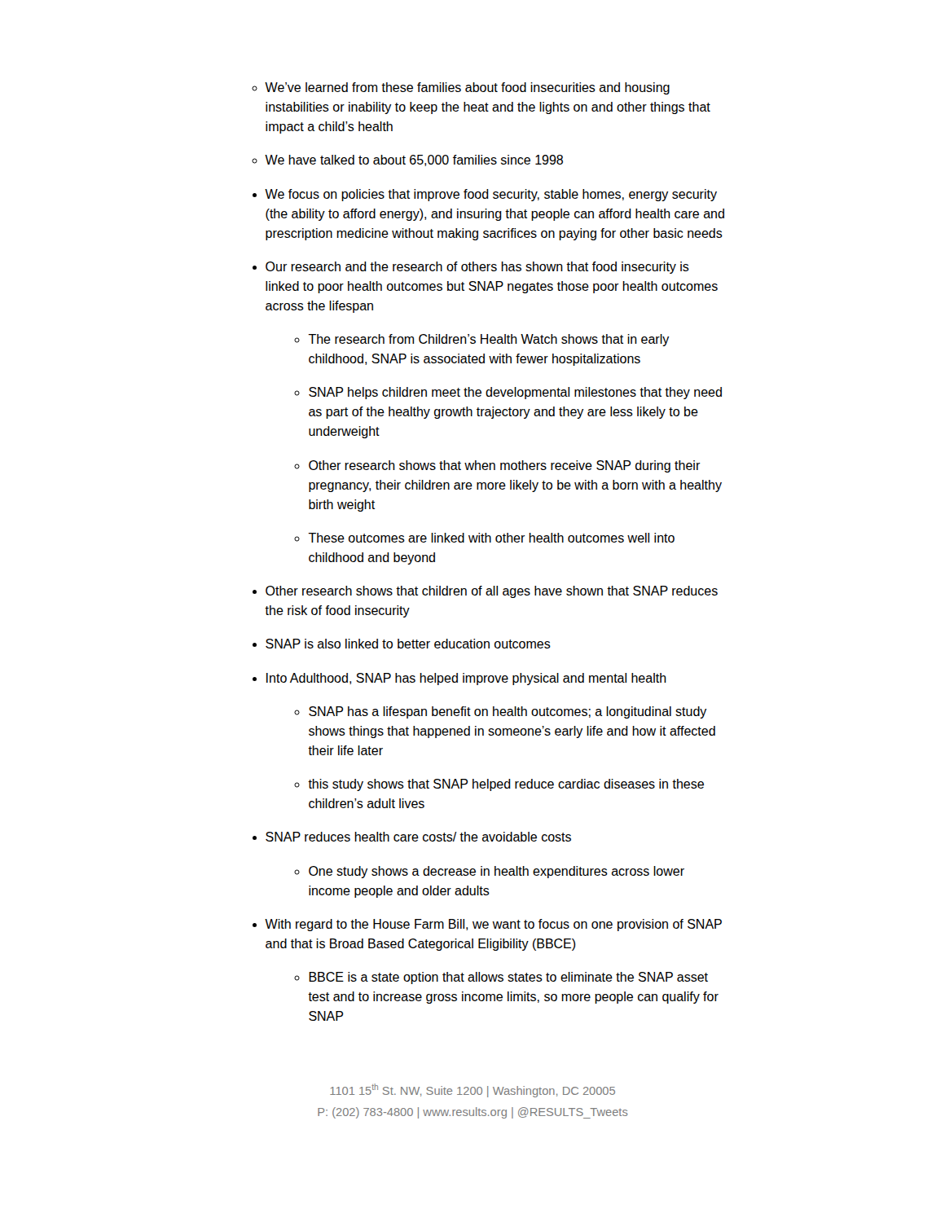We’ve learned from these families about food insecurities and housing instabilities or inability to keep the heat and the lights on and other things that impact a child’s health
We have talked to about 65,000 families since 1998
We focus on policies that improve food security, stable homes, energy security (the ability to afford energy), and insuring that people can afford health care and prescription medicine without making sacrifices on paying for other basic needs
Our research and the research of others has shown that food insecurity is linked to poor health outcomes but SNAP negates those poor health outcomes across the lifespan
The research from Children’s Health Watch shows that in early childhood, SNAP is associated with fewer hospitalizations
SNAP helps children meet the developmental milestones that they need as part of the healthy growth trajectory and they are less likely to be underweight
Other research shows that when mothers receive SNAP during their pregnancy, their children are more likely to be with a born with a healthy birth weight
These outcomes are linked with other health outcomes well into childhood and beyond
Other research shows that children of all ages have shown that SNAP reduces the risk of food insecurity
SNAP is also linked to better education outcomes
Into Adulthood, SNAP has helped improve physical and mental health
SNAP has a lifespan benefit on health outcomes; a longitudinal study shows things that happened in someone’s early life and how it affected their life later
this study shows that SNAP helped reduce cardiac diseases in these children’s adult lives
SNAP reduces health care costs/ the avoidable costs
One study shows a decrease in health expenditures across lower income people and older adults
With regard to the House Farm Bill, we want to focus on one provision of SNAP and that is Broad Based Categorical Eligibility (BBCE)
BBCE is a state option that allows states to eliminate the SNAP asset test and to increase gross income limits, so more people can qualify for SNAP
1101 15th St. NW, Suite 1200 | Washington, DC 20005
P: (202) 783-4800 | www.results.org | @RESULTS_Tweets